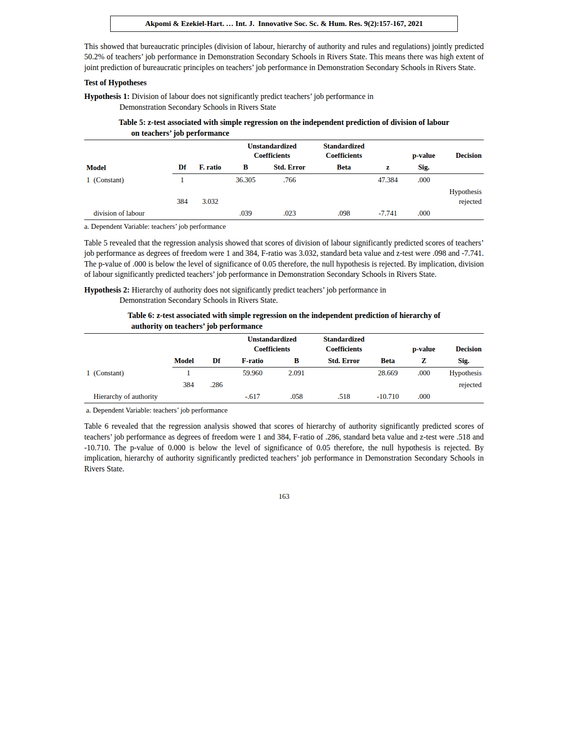Akpomi & Ezekiel-Hart. … Int. J. Innovative Soc. Sc. & Hum. Res. 9(2):157-167, 2021
This showed that bureaucratic principles (division of labour, hierarchy of authority and rules and regulations) jointly predicted 50.2% of teachers’ job performance in Demonstration Secondary Schools in Rivers State. This means there was high extent of joint prediction of bureaucratic principles on teachers’ job performance in Demonstration Secondary Schools in Rivers State.
Test of Hypotheses
Hypothesis 1: Division of labour does not significantly predict teachers’ job performance in Demonstration Secondary Schools in Rivers State
Table 5: z-test associated with simple regression on the independent prediction of division of labour on teachers’ job performance
| Model | | Unstandardized Coefficients | Standardized Coefficients | | p-value | Decision |
| --- | --- | --- | --- | --- | --- | --- |
| Df | F. ratio | B | Std. Error | Beta | z | Sig. | |
| 1 (Constant) | 1 | | 36.305 | .766 | | 47.384 | .000 | |
| | 384 | 3.032 | | | | | | Hypothesis rejected |
| division of labour | | | .039 | .023 | .098 | -7.741 | .000 | |
a. Dependent Variable: teachers’ job performance
Table 5 revealed that the regression analysis showed that scores of division of labour significantly predicted scores of teachers’ job performance as degrees of freedom were 1 and 384, F-ratio was 3.032, standard beta value and z-test were .098 and -7.741. The p-value of .000 is below the level of significance of 0.05 therefore, the null hypothesis is rejected. By implication, division of labour significantly predicted teachers’ job performance in Demonstration Secondary Schools in Rivers State.
Hypothesis 2: Hierarchy of authority does not significantly predict teachers’ job performance in Demonstration Secondary Schools in Rivers State.
Table 6: z-test associated with simple regression on the independent prediction of hierarchy of authority on teachers’ job performance
| | | Unstandardized Coefficients | Standardized Coefficients | | p-value | Decision |
| --- | --- | --- | --- | --- | --- | --- |
| Model | Df | F-ratio | B | Std. Error | Beta | Z | Sig. |
| 1 (Constant) | 1 | | 59.960 | 2.091 | | 28.669 | .000 | Hypothesis |
| | 384 | .286 | | | | | | rejected |
| Hierarchy of authority | | | -.617 | .058 | .518 | -10.710 | .000 | |
a. Dependent Variable: teachers’ job performance
Table 6 revealed that the regression analysis showed that scores of hierarchy of authority significantly predicted scores of teachers’ job performance as degrees of freedom were 1 and 384, F-ratio of .286, standard beta value and z-test were .518 and -10.710. The p-value of 0.000 is below the level of significance of 0.05 therefore, the null hypothesis is rejected. By implication, hierarchy of authority significantly predicted teachers’ job performance in Demonstration Secondary Schools in Rivers State.
163